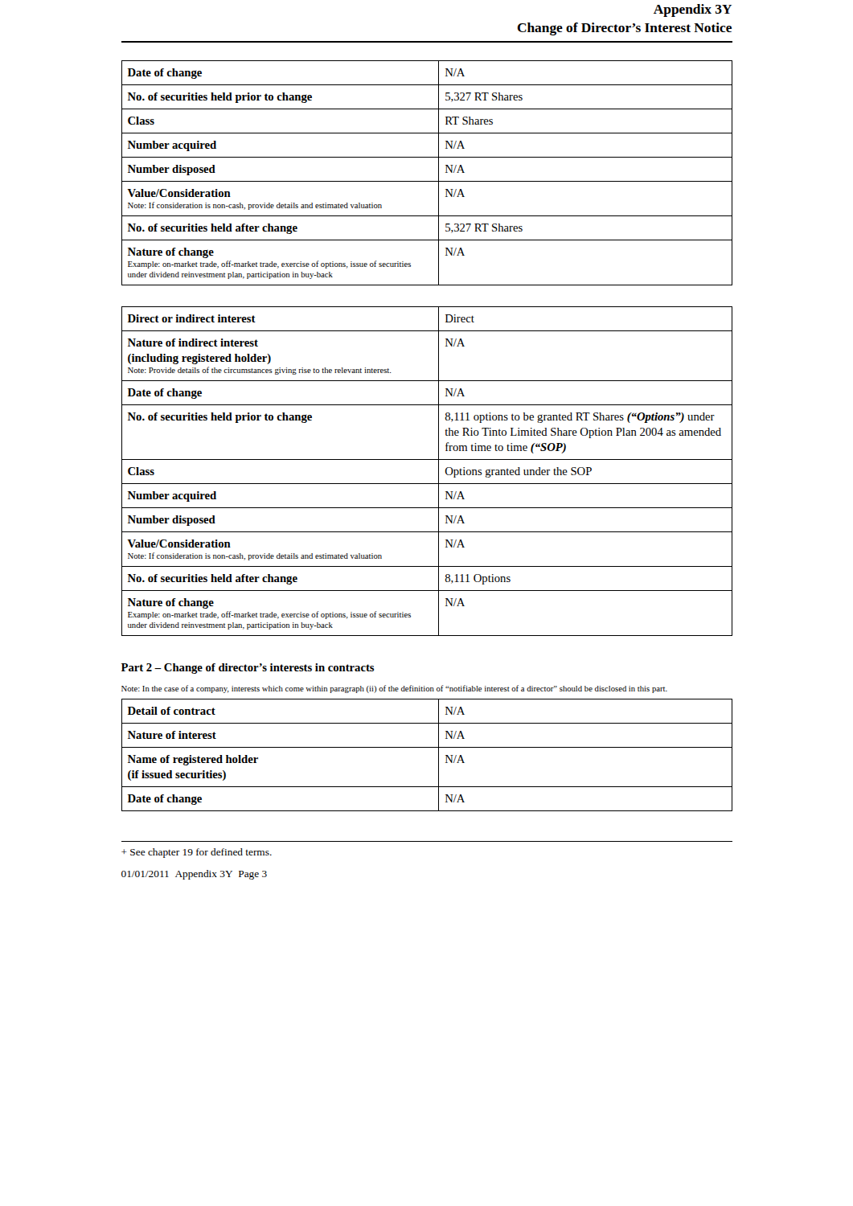Appendix 3Y
Change of Director’s Interest Notice
| Date of change | N/A |
| No. of securities held prior to change | 5,327 RT Shares |
| Class | RT Shares |
| Number acquired | N/A |
| Number disposed | N/A |
| Value/Consideration Note: If consideration is non-cash, provide details and estimated valuation | N/A |
| No. of securities held after change | 5,327 RT Shares |
| Nature of change Example: on-market trade, off-market trade, exercise of options, issue of securities under dividend reinvestment plan, participation in buy-back | N/A |
| Direct or indirect interest | Direct |
| Nature of indirect interest (including registered holder) Note: Provide details of the circumstances giving rise to the relevant interest. | N/A |
| Date of change | N/A |
| No. of securities held prior to change | 8,111 options to be granted RT Shares (“Options”) under the Rio Tinto Limited Share Option Plan 2004 as amended from time to time (“SOP) |
| Class | Options granted under the SOP |
| Number acquired | N/A |
| Number disposed | N/A |
| Value/Consideration Note: If consideration is non-cash, provide details and estimated valuation | N/A |
| No. of securities held after change | 8,111 Options |
| Nature of change Example: on-market trade, off-market trade, exercise of options, issue of securities under dividend reinvestment plan, participation in buy-back | N/A |
Part 2 – Change of director’s interests in contracts
Note: In the case of a company, interests which come within paragraph (ii) of the definition of “notifiable interest of a director” should be disclosed in this part.
| Detail of contract | N/A |
| Nature of interest | N/A |
| Name of registered holder (if issued securities) | N/A |
| Date of change | N/A |
+ See chapter 19 for defined terms.
01/01/2011 Appendix 3Y Page 3